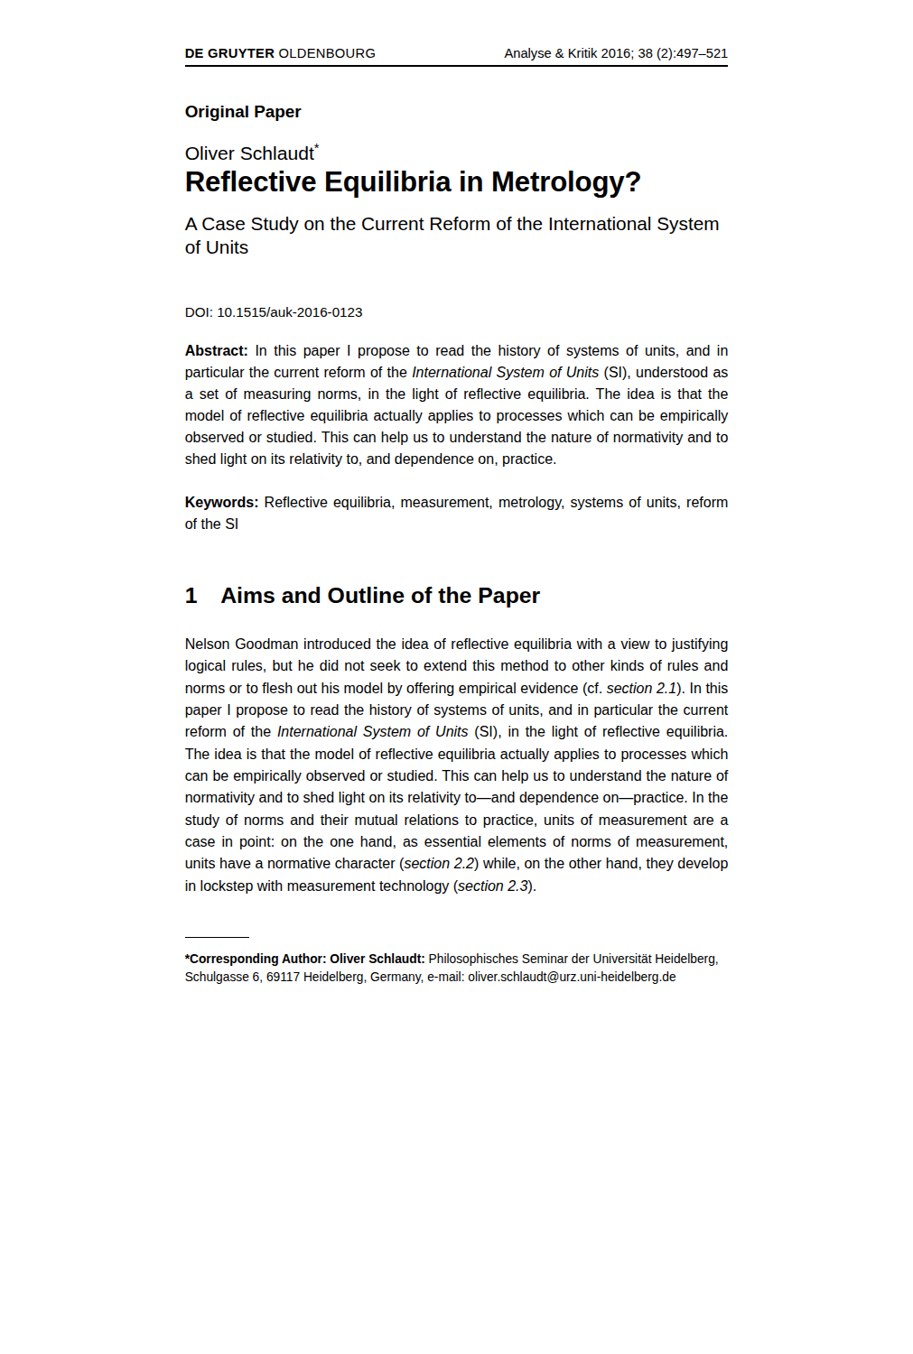DE GRUYTER OLDENBOURG
Analyse & Kritik 2016; 38 (2):497–521
Original Paper
Oliver Schlaudt*
Reflective Equilibria in Metrology?
A Case Study on the Current Reform of the International System of Units
DOI: 10.1515/auk-2016-0123
Abstract: In this paper I propose to read the history of systems of units, and in particular the current reform of the International System of Units (SI), understood as a set of measuring norms, in the light of reflective equilibria. The idea is that the model of reflective equilibria actually applies to processes which can be empirically observed or studied. This can help us to understand the nature of normativity and to shed light on its relativity to, and dependence on, practice.
Keywords: Reflective equilibria, measurement, metrology, systems of units, reform of the SI
1 Aims and Outline of the Paper
Nelson Goodman introduced the idea of reflective equilibria with a view to justifying logical rules, but he did not seek to extend this method to other kinds of rules and norms or to flesh out his model by offering empirical evidence (cf. section 2.1). In this paper I propose to read the history of systems of units, and in particular the current reform of the International System of Units (SI), in the light of reflective equilibria. The idea is that the model of reflective equilibria actually applies to processes which can be empirically observed or studied. This can help us to understand the nature of normativity and to shed light on its relativity to—and dependence on—practice. In the study of norms and their mutual relations to practice, units of measurement are a case in point: on the one hand, as essential elements of norms of measurement, units have a normative character (section 2.2) while, on the other hand, they develop in lockstep with measurement technology (section 2.3).
*Corresponding Author: Oliver Schlaudt: Philosophisches Seminar der Universität Heidelberg, Schulgasse 6, 69117 Heidelberg, Germany, e-mail: oliver.schlaudt@urz.uni-heidelberg.de